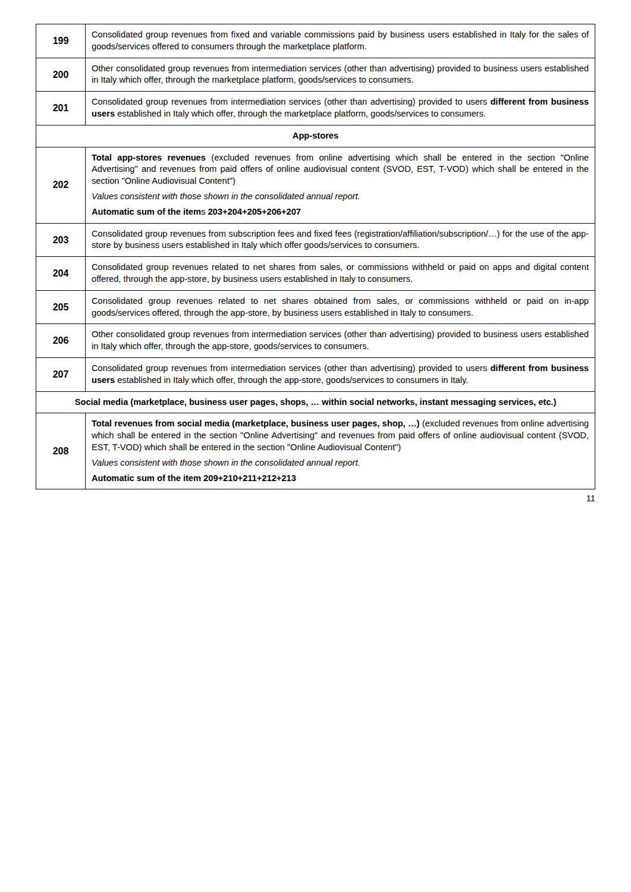| 199 | Consolidated group revenues from fixed and variable commissions paid by business users established in Italy for the sales of goods/services offered to consumers through the marketplace platform. |
| 200 | Other consolidated group revenues from intermediation services (other than advertising) provided to business users established in Italy which offer, through the marketplace platform, goods/services to consumers. |
| 201 | Consolidated group revenues from intermediation services (other than advertising) provided to users different from business users established in Italy which offer, through the marketplace platform, goods/services to consumers. |
| App-stores |
| 202 | Total app-stores revenues (excluded revenues from online advertising which shall be entered in the section "Online Advertising" and revenues from paid offers of online audiovisual content (SVOD, EST, T-VOD) which shall be entered in the section "Online Audiovisual Content") Values consistent with those shown in the consolidated annual report. Automatic sum of the item s 203+204+205+206+207 |
| 203 | Consolidated group revenues from subscription fees and fixed fees (registration/affiliation/subscription/…) for the use of the app-store by business users established in Italy which offer goods/services to consumers. |
| 204 | Consolidated group revenues related to net shares from sales, or commissions withheld or paid on apps and digital content offered, through the app-store, by business users established in Italy to consumers. |
| 205 | Consolidated group revenues related to net shares obtained from sales, or commissions withheld or paid on in-app goods/services offered, through the app-store, by business users established in Italy to consumers. |
| 206 | Other consolidated group revenues from intermediation services (other than advertising) provided to business users established in Italy which offer, through the app-store, goods/services to consumers. |
| 207 | Consolidated group revenues from intermediation services (other than advertising) provided to users different from business users established in Italy which offer, through the app-store, goods/services to consumers in Italy. |
| Social media (marketplace, business user pages, shops, … within social networks, instant messaging services, etc.) |
| 208 | Total revenues from social media (marketplace, business user pages, shop, …) (excluded revenues from online advertising which shall be entered in the section "Online Advertising" and revenues from paid offers of online audiovisual content (SVOD, EST, T-VOD) which shall be entered in the section "Online Audiovisual Content") Values consistent with those shown in the consolidated annual report. Automatic sum of the item 209+210+211+212+213 |
11